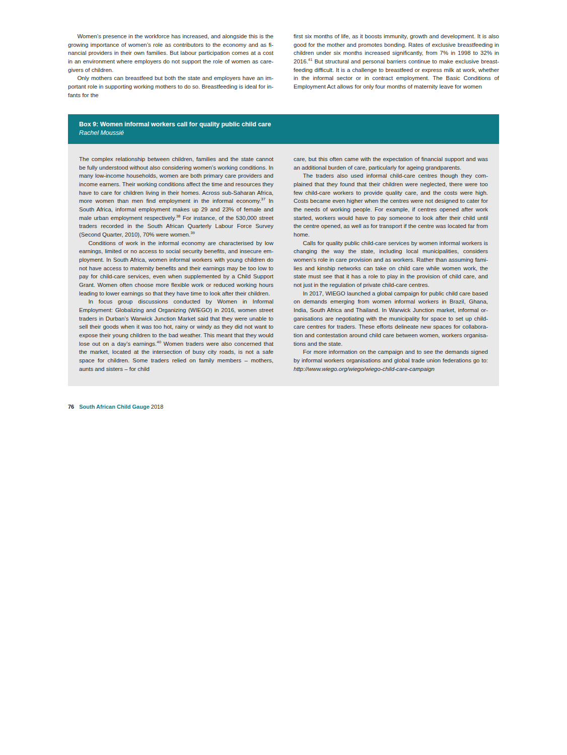Women’s presence in the workforce has increased, and alongside this is the growing importance of women’s role as contributors to the economy and as financial providers in their own families. But labour participation comes at a cost in an environment where employers do not support the role of women as caregivers of children.
Only mothers can breastfeed but both the state and employers have an important role in supporting working mothers to do so. Breastfeeding is ideal for infants for the
first six months of life, as it boosts immunity, growth and development. It is also good for the mother and promotes bonding. Rates of exclusive breastfeeding in children under six months increased significantly, from 7% in 1998 to 32% in 2016.41 But structural and personal barriers continue to make exclusive breastfeeding difficult. It is a challenge to breastfeed or express milk at work, whether in the informal sector or in contract employment. The Basic Conditions of Employment Act allows for only four months of maternity leave for women
Box 9: Women informal workers call for quality public child care
Rachel Moussié
The complex relationship between children, families and the state cannot be fully understood without also considering women’s working conditions. In many low-income households, women are both primary care providers and income earners. Their working conditions affect the time and resources they have to care for children living in their homes. Across sub-Saharan Africa, more women than men find employment in the informal economy.37 In South Africa, informal employment makes up 29 and 23% of female and male urban employment respectively.38 For instance, of the 530,000 street traders recorded in the South African Quarterly Labour Force Survey (Second Quarter, 2010), 70% were women.39
Conditions of work in the informal economy are characterised by low earnings, limited or no access to social security benefits, and insecure employment. In South Africa, women informal workers with young children do not have access to maternity benefits and their earnings may be too low to pay for child-care services, even when supplemented by a Child Support Grant. Women often choose more flexible work or reduced working hours leading to lower earnings so that they have time to look after their children.
In focus group discussions conducted by Women in Informal Employment: Globalizing and Organizing (WIEGO) in 2016, women street traders in Durban’s Warwick Junction Market said that they were unable to sell their goods when it was too hot, rainy or windy as they did not want to expose their young children to the bad weather. This meant that they would lose out on a day’s earnings.40 Women traders were also concerned that the market, located at the intersection of busy city roads, is not a safe space for children. Some traders relied on family members – mothers, aunts and sisters – for child
care, but this often came with the expectation of financial support and was an additional burden of care, particularly for ageing grandparents.
The traders also used informal child-care centres though they complained that they found that their children were neglected, there were too few child-care workers to provide quality care, and the costs were high. Costs became even higher when the centres were not designed to cater for the needs of working people. For example, if centres opened after work started, workers would have to pay someone to look after their child until the centre opened, as well as for transport if the centre was located far from home.
Calls for quality public child-care services by women informal workers is changing the way the state, including local municipalities, considers women’s role in care provision and as workers. Rather than assuming families and kinship networks can take on child care while women work, the state must see that it has a role to play in the provision of child care, and not just in the regulation of private child-care centres.
In 2017, WIEGO launched a global campaign for public child care based on demands emerging from women informal workers in Brazil, Ghana, India, South Africa and Thailand. In Warwick Junction market, informal organisations are negotiating with the municipality for space to set up child-care centres for traders. These efforts delineate new spaces for collaboration and contestation around child care between women, workers organisations and the state.
For more information on the campaign and to see the demands signed by informal workers organisations and global trade union federations go to: http://www.wiego.org/wiego/wiego-child-care-campaign
76 South African Child Gauge 2018